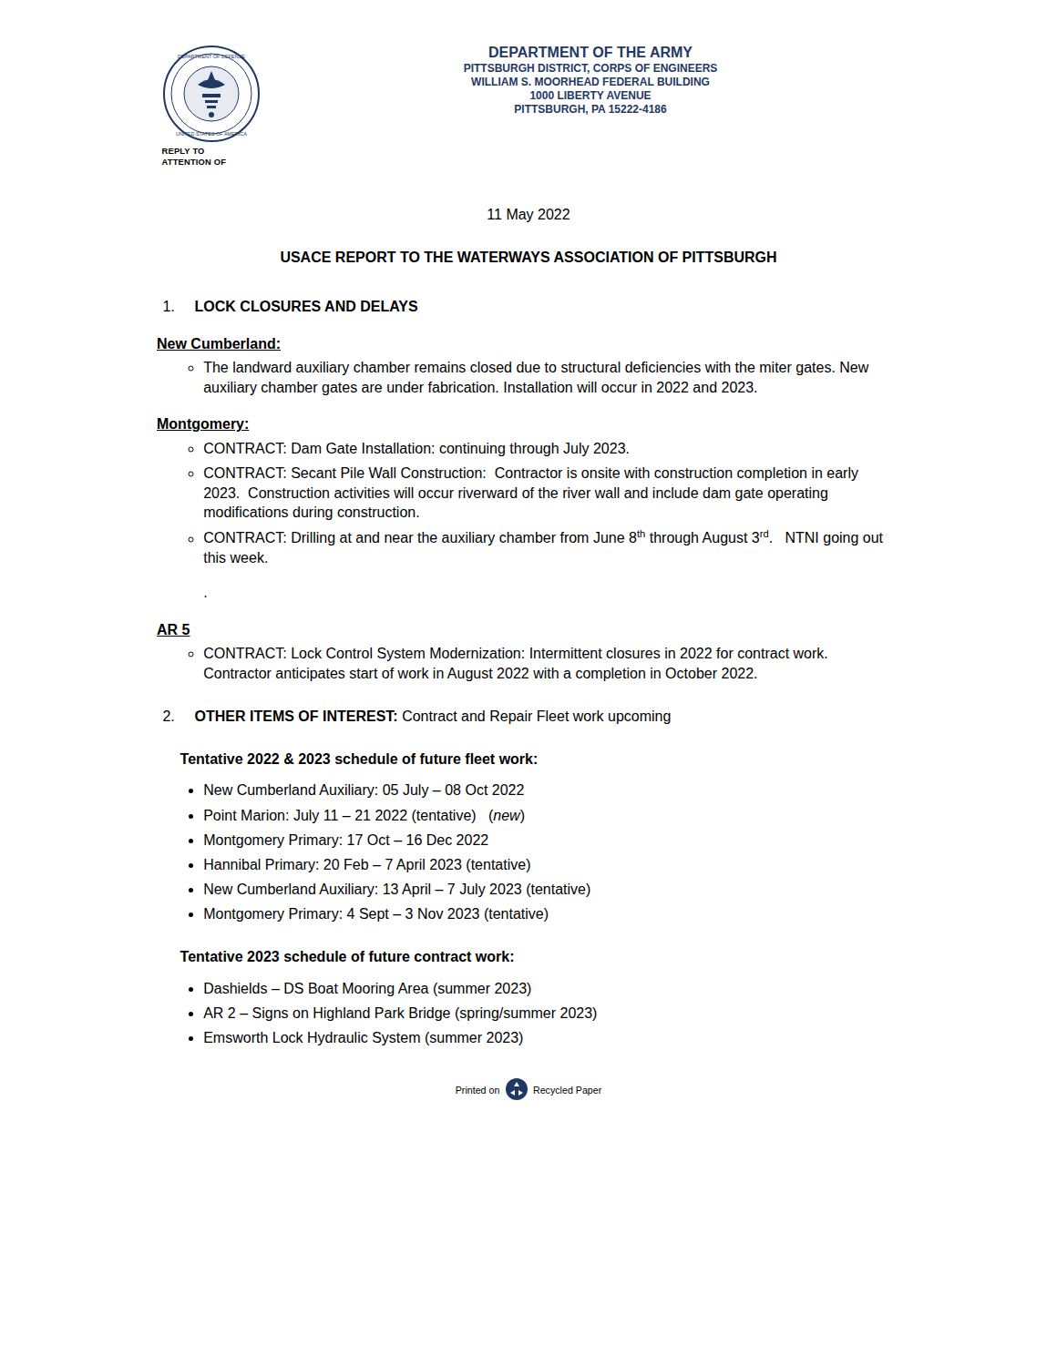DEPARTMENT OF DEFENSE UNITED STATES OF AMERICA
REPLY TO
ATTENTION OF
DEPARTMENT OF THE ARMY
PITTSBURGH DISTRICT, CORPS OF ENGINEERS
WILLIAM S. MOORHEAD FEDERAL BUILDING
1000 LIBERTY AVENUE
PITTSBURGH, PA 15222-4186
11 May 2022
USACE REPORT TO THE WATERWAYS ASSOCIATION OF PITTSBURGH
LOCK CLOSURES AND DELAYS
New Cumberland:
The landward auxiliary chamber remains closed due to structural deficiencies with the miter gates. New auxiliary chamber gates are under fabrication. Installation will occur in 2022 and 2023.
Montgomery:
CONTRACT: Dam Gate Installation: continuing through July 2023.
CONTRACT: Secant Pile Wall Construction: Contractor is onsite with construction completion in early 2023. Construction activities will occur riverward of the river wall and include dam gate operating modifications during construction.
CONTRACT: Drilling at and near the auxiliary chamber from June 8th through August 3rd. NTNI going out this week.
.
AR 5
CONTRACT: Lock Control System Modernization: Intermittent closures in 2022 for contract work. Contractor anticipates start of work in August 2022 with a completion in October 2022.
OTHER ITEMS OF INTEREST: Contract and Repair Fleet work upcoming
Tentative 2022 & 2023 schedule of future fleet work:
New Cumberland Auxiliary: 05 July – 08 Oct 2022
Point Marion: July 11 – 21 2022 (tentative) (new)
Montgomery Primary: 17 Oct – 16 Dec 2022
Hannibal Primary: 20 Feb – 7 April 2023 (tentative)
New Cumberland Auxiliary: 13 April – 7 July 2023 (tentative)
Montgomery Primary: 4 Sept – 3 Nov 2023 (tentative)
Tentative 2023 schedule of future contract work:
Dashields – DS Boat Mooring Area (summer 2023)
AR 2 – Signs on Highland Park Bridge (spring/summer 2023)
Emsworth Lock Hydraulic System (summer 2023)
Printed on Recycled Paper